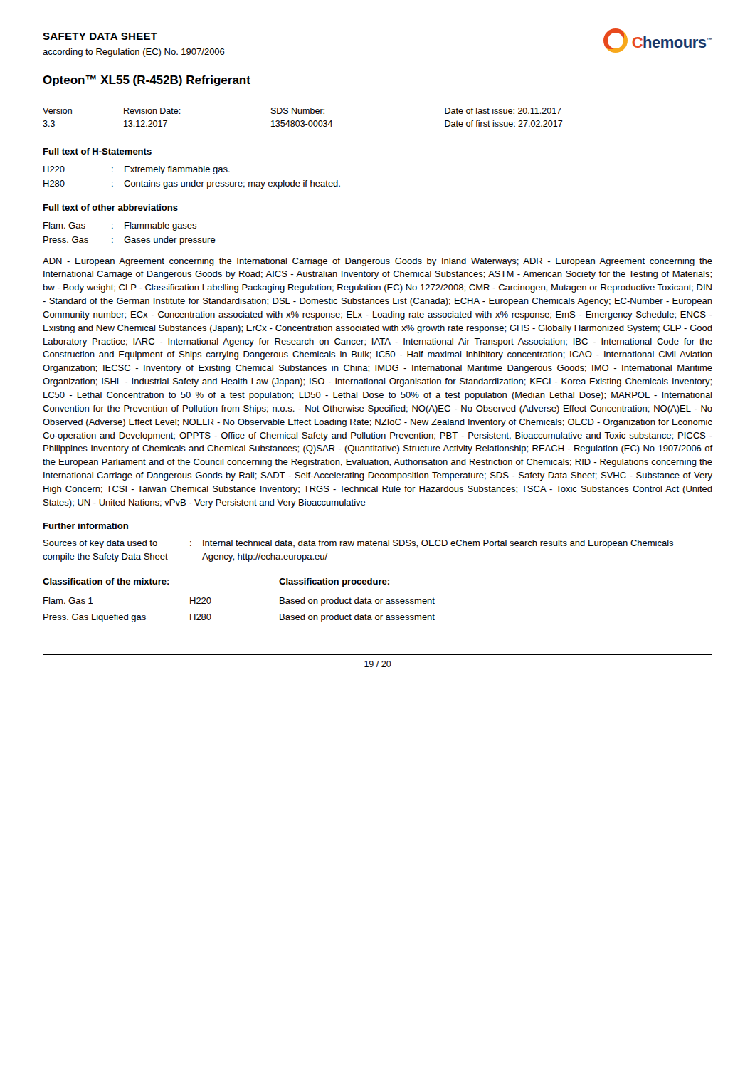SAFETY DATA SHEET
according to Regulation (EC) No. 1907/2006
Chemours™
Opteon™ XL55 (R-452B) Refrigerant
| Version 3.3 | Revision Date: 13.12.2017 | SDS Number: 1354803-00034 | Date of last issue: 20.11.2017 Date of first issue: 27.02.2017 |
Full text of H-Statements
| H220 | : | Extremely flammable gas. |
| H280 | : | Contains gas under pressure; may explode if heated. |
Full text of other abbreviations
| Flam. Gas | : | Flammable gases |
| Press. Gas | : | Gases under pressure |
ADN - European Agreement concerning the International Carriage of Dangerous Goods by Inland Waterways; ADR - European Agreement concerning the International Carriage of Dangerous Goods by Road; AICS - Australian Inventory of Chemical Substances; ASTM - American Society for the Testing of Materials; bw - Body weight; CLP - Classification Labelling Packaging Regulation; Regulation (EC) No 1272/2008; CMR - Carcinogen, Mutagen or Reproductive Toxicant; DIN - Standard of the German Institute for Standardisation; DSL - Domestic Substances List (Canada); ECHA - European Chemicals Agency; EC-Number - European Community number; ECx - Concentration associated with x% response; ELx - Loading rate associated with x% response; EmS - Emergency Schedule; ENCS - Existing and New Chemical Substances (Japan); ErCx - Concentration associated with x% growth rate response; GHS - Globally Harmonized System; GLP - Good Laboratory Practice; IARC - International Agency for Research on Cancer; IATA - International Air Transport Association; IBC - International Code for the Construction and Equipment of Ships carrying Dangerous Chemicals in Bulk; IC50 - Half maximal inhibitory concentration; ICAO - International Civil Aviation Organization; IECSC - Inventory of Existing Chemical Substances in China; IMDG - International Maritime Dangerous Goods; IMO - International Maritime Organization; ISHL - Industrial Safety and Health Law (Japan); ISO - International Organisation for Standardization; KECI - Korea Existing Chemicals Inventory; LC50 - Lethal Concentration to 50 % of a test population; LD50 - Lethal Dose to 50% of a test population (Median Lethal Dose); MARPOL - International Convention for the Prevention of Pollution from Ships; n.o.s. - Not Otherwise Specified; NO(A)EC - No Observed (Adverse) Effect Concentration; NO(A)EL - No Observed (Adverse) Effect Level; NOELR - No Observable Effect Loading Rate; NZIoC - New Zealand Inventory of Chemicals; OECD - Organization for Economic Co-operation and Development; OPPTS - Office of Chemical Safety and Pollution Prevention; PBT - Persistent, Bioaccumulative and Toxic substance; PICCS - Philippines Inventory of Chemicals and Chemical Substances; (Q)SAR - (Quantitative) Structure Activity Relationship; REACH - Regulation (EC) No 1907/2006 of the European Parliament and of the Council concerning the Registration, Evaluation, Authorisation and Restriction of Chemicals; RID - Regulations concerning the International Carriage of Dangerous Goods by Rail; SADT - Self-Accelerating Decomposition Temperature; SDS - Safety Data Sheet; SVHC - Substance of Very High Concern; TCSI - Taiwan Chemical Substance Inventory; TRGS - Technical Rule for Hazardous Substances; TSCA - Toxic Substances Control Act (United States); UN - United Nations; vPvB - Very Persistent and Very Bioaccumulative
Further information
| Sources of key data used to compile the Safety Data Sheet | : | Internal technical data, data from raw material SDSs, OECD eChem Portal search results and European Chemicals Agency, http://echa.europa.eu/ |
| Classification of the mixture: | Classification procedure: |
| --- | --- |
| Flam. Gas 1 | H220 | Based on product data or assessment |
| Press. Gas Liquefied gas | H280 | Based on product data or assessment |
19 / 20